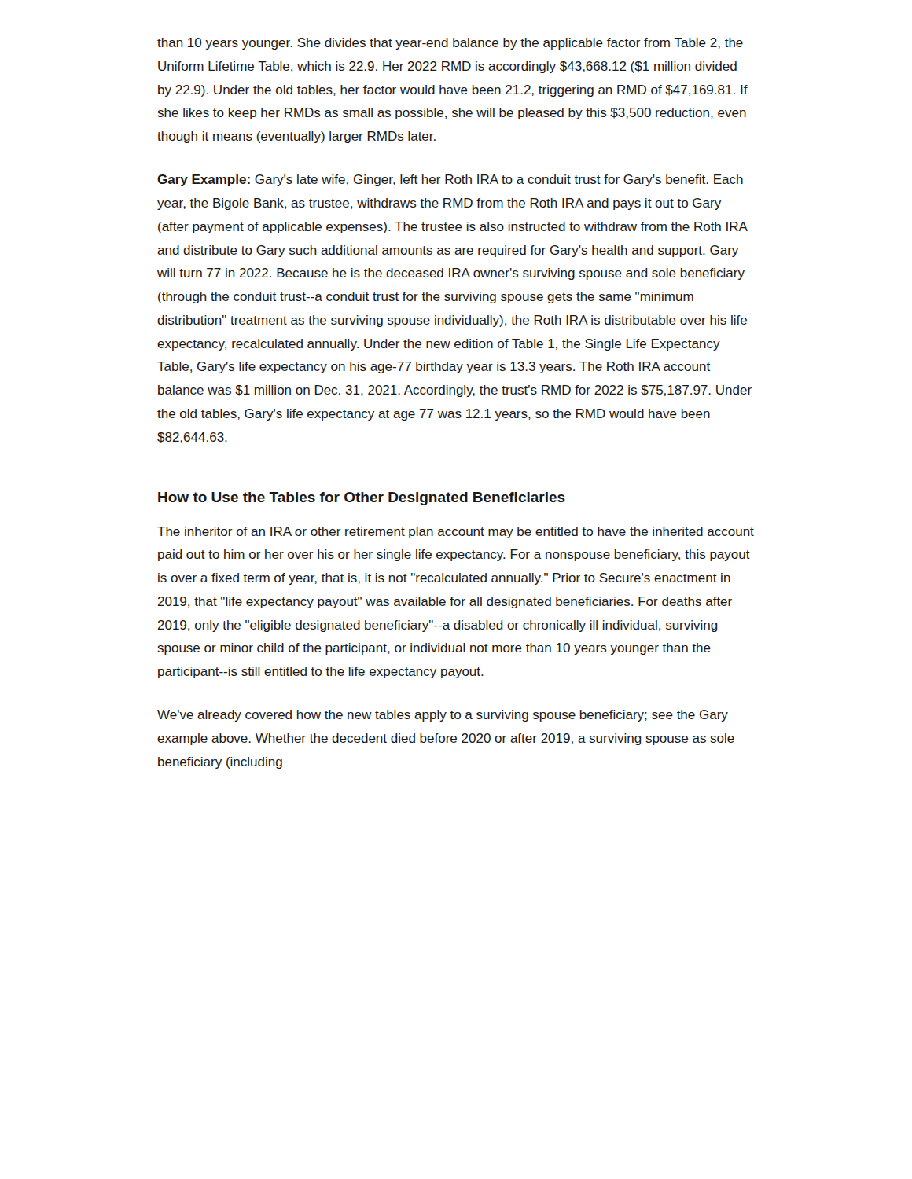than 10 years younger. She divides that year-end balance by the applicable factor from Table 2, the Uniform Lifetime Table, which is 22.9. Her 2022 RMD is accordingly $43,668.12 ($1 million divided by 22.9). Under the old tables, her factor would have been 21.2, triggering an RMD of $47,169.81. If she likes to keep her RMDs as small as possible, she will be pleased by this $3,500 reduction, even though it means (eventually) larger RMDs later.
Gary Example: Gary's late wife, Ginger, left her Roth IRA to a conduit trust for Gary's benefit. Each year, the Bigole Bank, as trustee, withdraws the RMD from the Roth IRA and pays it out to Gary (after payment of applicable expenses). The trustee is also instructed to withdraw from the Roth IRA and distribute to Gary such additional amounts as are required for Gary's health and support. Gary will turn 77 in 2022. Because he is the deceased IRA owner's surviving spouse and sole beneficiary (through the conduit trust--a conduit trust for the surviving spouse gets the same "minimum distribution" treatment as the surviving spouse individually), the Roth IRA is distributable over his life expectancy, recalculated annually. Under the new edition of Table 1, the Single Life Expectancy Table, Gary's life expectancy on his age-77 birthday year is 13.3 years. The Roth IRA account balance was $1 million on Dec. 31, 2021. Accordingly, the trust's RMD for 2022 is $75,187.97. Under the old tables, Gary's life expectancy at age 77 was 12.1 years, so the RMD would have been $82,644.63.
How to Use the Tables for Other Designated Beneficiaries
The inheritor of an IRA or other retirement plan account may be entitled to have the inherited account paid out to him or her over his or her single life expectancy. For a nonspouse beneficiary, this payout is over a fixed term of year, that is, it is not "recalculated annually." Prior to Secure's enactment in 2019, that "life expectancy payout" was available for all designated beneficiaries. For deaths after 2019, only the "eligible designated beneficiary"--a disabled or chronically ill individual, surviving spouse or minor child of the participant, or individual not more than 10 years younger than the participant--is still entitled to the life expectancy payout.
We've already covered how the new tables apply to a surviving spouse beneficiary; see the Gary example above. Whether the decedent died before 2020 or after 2019, a surviving spouse as sole beneficiary (including